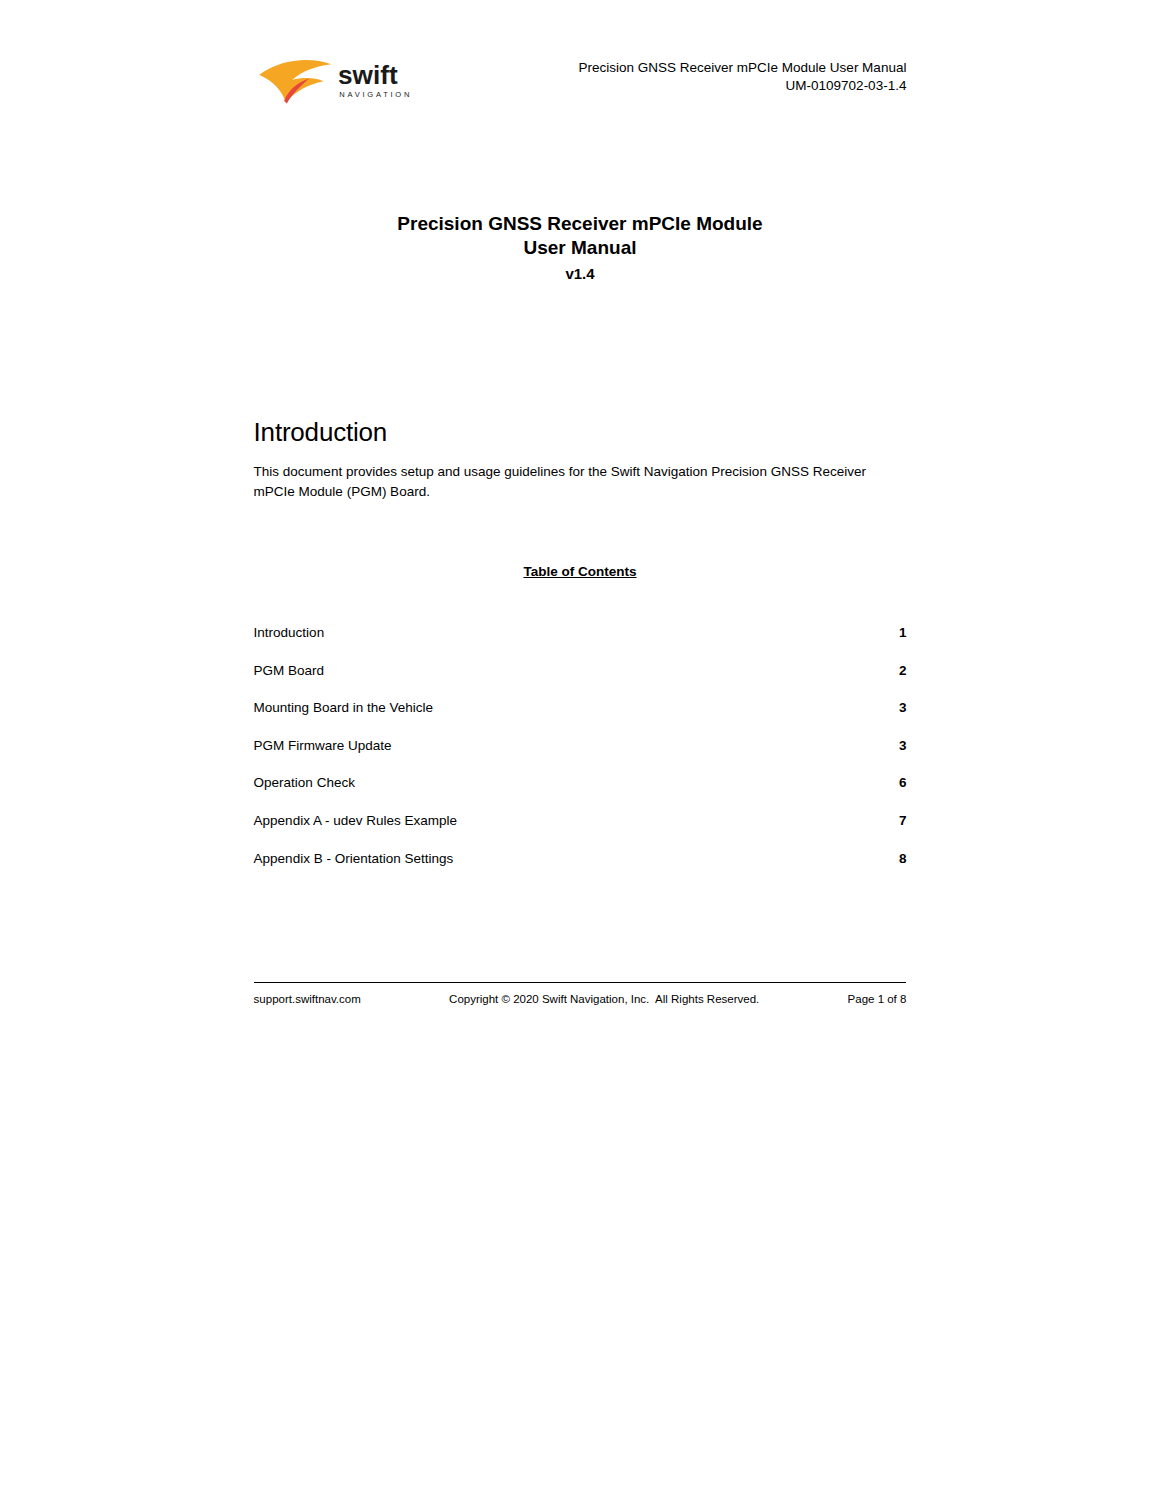swift NAVIGATION
Precision GNSS Receiver mPCIe Module User Manual
UM-0109702-03-1.4
Precision GNSS Receiver mPCIe Module
User Manual
v1.4
Introduction
This document provides setup and usage guidelines for the Swift Navigation Precision GNSS Receiver mPCIe Module (PGM) Board.
Table of Contents
| Introduction | 1 |
| PGM Board | 2 |
| Mounting Board in the Vehicle | 3 |
| PGM Firmware Update | 3 |
| Operation Check | 6 |
| Appendix A - udev Rules Example | 7 |
| Appendix B - Orientation Settings | 8 |
support.swiftnav.com
Copyright © 2020 Swift Navigation, Inc. All Rights Reserved.
Page 1 of 8